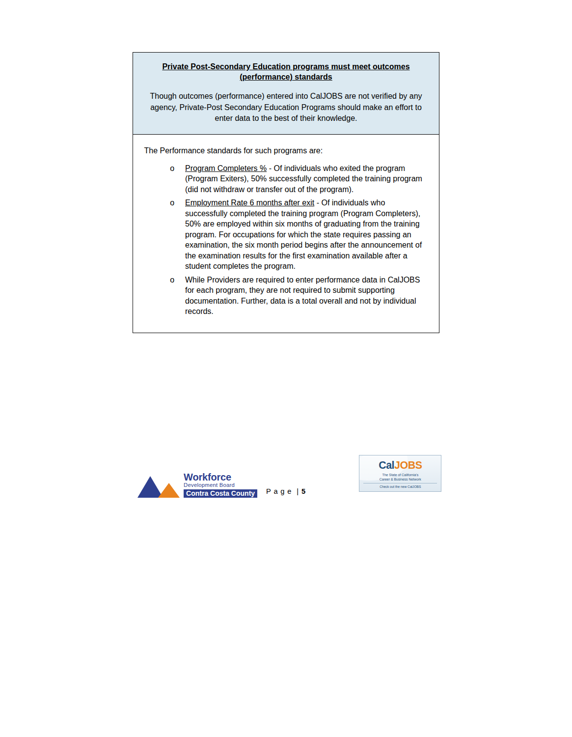Private Post-Secondary Education programs must meet outcomes (performance) standards
Though outcomes (performance) entered into CalJOBS are not verified by any agency, Private-Post Secondary Education Programs should make an effort to enter data to the best of their knowledge.
The Performance standards for such programs are:
Program Completers % - Of individuals who exited the program (Program Exiters), 50% successfully completed the training program (did not withdraw or transfer out of the program).
Employment Rate 6 months after exit - Of individuals who successfully completed the training program (Program Completers), 50% are employed within six months of graduating from the training program. For occupations for which the state requires passing an examination, the six month period begins after the announcement of the examination results for the first examination available after a student completes the program.
While Providers are required to enter performance data in CalJOBS for each program, they are not required to submit supporting documentation. Further, data is a total overall and not by individual records.
Workforce
Development Board
Contra Costa County
P a g e | 5
CalJOBS
The State of California's
Career & Business Network
Check out the new CalJOBS